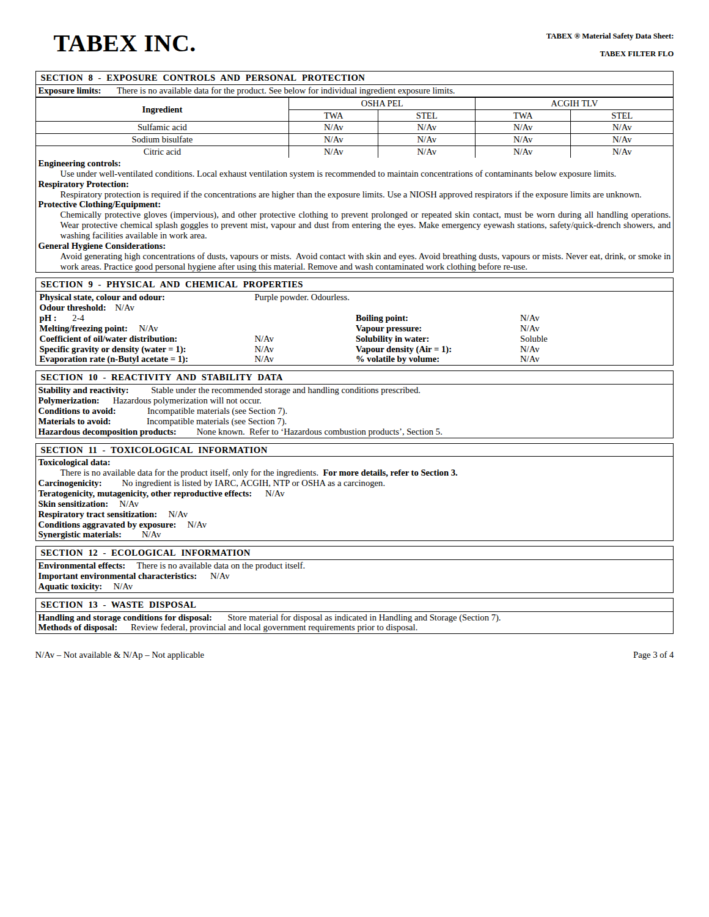TABEX INC.
TABEX ® Material Safety Data Sheet:
TABEX FILTER FLO
SECTION 8 - EXPOSURE CONTROLS AND PERSONAL PROTECTION
Exposure limits: There is no available data for the product. See below for individual ingredient exposure limits.
| Ingredient | OSHA PEL | ACGIH TLV |
| TWA | STEL | TWA | STEL |
| Sulfamic acid | N/Av | N/Av | N/Av | N/Av |
| Sodium bisulfate | N/Av | N/Av | N/Av | N/Av |
| Citric acid | N/Av | N/Av | N/Av | N/Av |
Engineering controls:
Use under well-ventilated conditions. Local exhaust ventilation system is recommended to maintain concentrations of contaminants below exposure limits.
Respiratory Protection:
Respiratory protection is required if the concentrations are higher than the exposure limits. Use a NIOSH approved respirators if the exposure limits are unknown.
Protective Clothing/Equipment:
Chemically protective gloves (impervious), and other protective clothing to prevent prolonged or repeated skin contact, must be worn during all handling operations. Wear protective chemical splash goggles to prevent mist, vapour and dust from entering the eyes. Make emergency eyewash stations, safety/quick-drench showers, and washing facilities available in work area.
General Hygiene Considerations:
Avoid generating high concentrations of dusts, vapours or mists. Avoid contact with skin and eyes. Avoid breathing dusts, vapours or mists. Never eat, drink, or smoke in work areas. Practice good personal hygiene after using this material. Remove and wash contaminated work clothing before re-use.
SECTION 9 - PHYSICAL AND CHEMICAL PROPERTIES
| Physical state, colour and odour: | Purple powder. Odourless. |
| Odour threshold: N/Av |
| pH : 2-4 | | Boiling point: | N/Av |
| Melting/freezing point: N/Av | | Vapour pressure: | N/Av |
| Coefficient of oil/water distribution: | N/Av | Solubility in water: | Soluble |
| Specific gravity or density (water = 1): | N/Av | Vapour density (Air = 1): | N/Av |
| Evaporation rate (n-Butyl acetate = 1): | N/Av | % volatile by volume: | N/Av |
SECTION 10 - REACTIVITY AND STABILITY DATA
Stability and reactivity: Stable under the recommended storage and handling conditions prescribed.
Polymerization: Hazardous polymerization will not occur.
Conditions to avoid: Incompatible materials (see Section 7).
Materials to avoid: Incompatible materials (see Section 7).
Hazardous decomposition products: None known. Refer to ‘Hazardous combustion products’, Section 5.
SECTION 11 - TOXICOLOGICAL INFORMATION
Toxicological data:
There is no available data for the product itself, only for the ingredients. For more details, refer to Section 3.
Carcinogenicity: No ingredient is listed by IARC, ACGIH, NTP or OSHA as a carcinogen.
Teratogenicity, mutagenicity, other reproductive effects: N/Av
Skin sensitization: N/Av
Respiratory tract sensitization: N/Av
Conditions aggravated by exposure: N/Av
Synergistic materials: N/Av
SECTION 12 - ECOLOGICAL INFORMATION
Environmental effects: There is no available data on the product itself.
Important environmental characteristics: N/Av
Aquatic toxicity: N/Av
SECTION 13 - WASTE DISPOSAL
Handling and storage conditions for disposal: Store material for disposal as indicated in Handling and Storage (Section 7).
Methods of disposal: Review federal, provincial and local government requirements prior to disposal.
N/Av – Not available & N/Ap – Not applicable Page 3 of 4